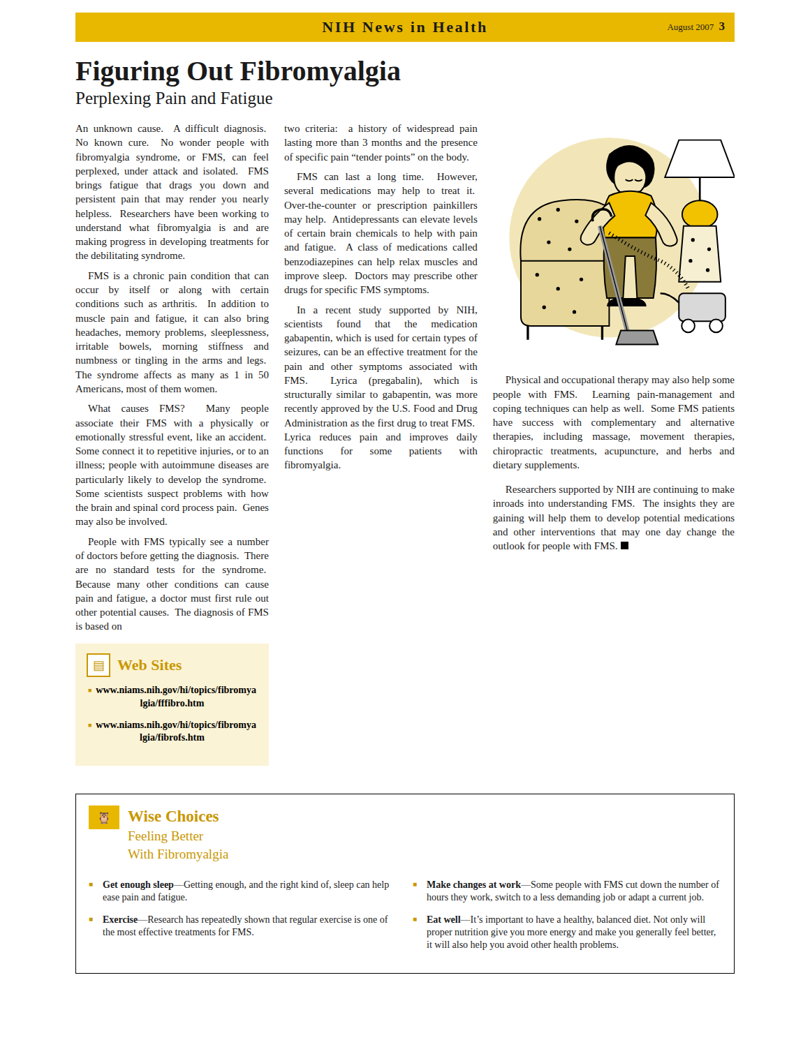NIH News in Health
August 2007 3
Figuring Out Fibromyalgia
Perplexing Pain and Fatigue
An unknown cause. A difficult diagnosis. No known cure. No wonder people with fibromyalgia syndrome, or FMS, can feel perplexed, under attack and isolated. FMS brings fatigue that drags you down and persistent pain that may render you nearly helpless. Researchers have been working to understand what fibromyalgia is and are making progress in developing treatments for the debilitating syndrome.
FMS is a chronic pain condition that can occur by itself or along with certain conditions such as arthritis. In addition to muscle pain and fatigue, it can also bring headaches, memory problems, sleeplessness, irritable bowels, morning stiffness and numbness or tingling in the arms and legs. The syndrome affects as many as 1 in 50 Americans, most of them women.
What causes FMS? Many people associate their FMS with a physically or emotionally stressful event, like an accident. Some connect it to repetitive injuries, or to an illness; people with autoimmune diseases are particularly likely to develop the syndrome. Some scientists suspect problems with how the brain and spinal cord process pain. Genes may also be involved.
People with FMS typically see a number of doctors before getting the diagnosis. There are no standard tests for the syndrome. Because many other conditions can cause pain and fatigue, a doctor must first rule out other potential causes. The diagnosis of FMS is based on
▤
Web Sites
www.niams.nih.gov/hi/topics/fibromyalgia/fffibro.htm
www.niams.nih.gov/hi/topics/fibromyalgia/fibrofs.htm
two criteria: a history of widespread pain lasting more than 3 months and the presence of specific pain “tender points” on the body.
FMS can last a long time. However, several medications may help to treat it. Over-the-counter or prescription painkillers may help. Antidepressants can elevate levels of certain brain chemicals to help with pain and fatigue. A class of medications called benzodiazepines can help relax muscles and improve sleep. Doctors may prescribe other drugs for specific FMS symptoms.
In a recent study supported by NIH, scientists found that the medication gabapentin, which is used for certain types of seizures, can be an effective treatment for the pain and other symptoms associated with FMS. Lyrica (pregabalin), which is structurally similar to gabapentin, was more recently approved by the U.S. Food and Drug Administration as the first drug to treat FMS. Lyrica reduces pain and improves daily functions for some patients with fibromyalgia.
Physical and occupational therapy may also help some people with FMS. Learning pain-management and coping techniques can help as well. Some FMS patients have success with complementary and alternative therapies, including massage, movement therapies, chiropractic treatments, acupuncture, and herbs and dietary supplements.
Researchers supported by NIH are continuing to make inroads into understanding FMS. The insights they are gaining will help them to develop potential medications and other interventions that may one day change the outlook for people with FMS.
🦉
Wise Choices
Feeling Better
With Fibromyalgia
Get enough sleep—Getting enough, and the right kind of, sleep can help ease pain and fatigue.
Exercise—Research has repeatedly shown that regular exercise is one of the most effective treatments for FMS.
Make changes at work—Some people with FMS cut down the number of hours they work, switch to a less demanding job or adapt a current job.
Eat well—It’s important to have a healthy, balanced diet. Not only will proper nutrition give you more energy and make you generally feel better, it will also help you avoid other health problems.